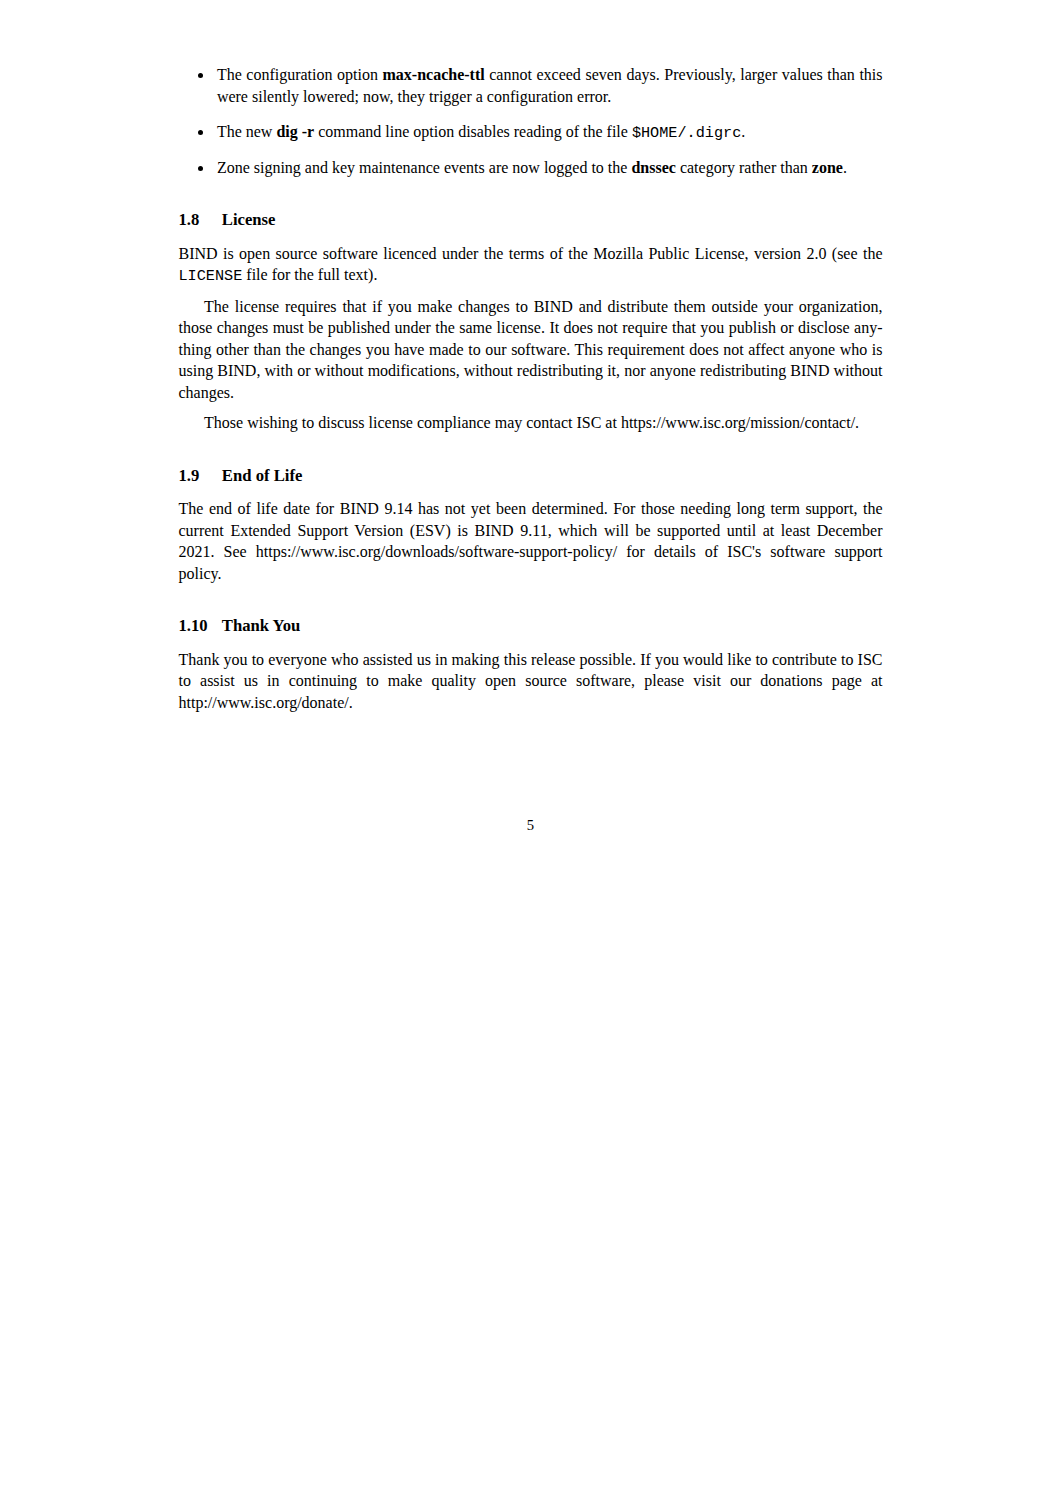The configuration option max-ncache-ttl cannot exceed seven days. Previously, larger values than this were silently lowered; now, they trigger a configuration error.
The new dig -r command line option disables reading of the file $HOME/.digrc.
Zone signing and key maintenance events are now logged to the dnssec category rather than zone.
1.8 License
BIND is open source software licenced under the terms of the Mozilla Public License, version 2.0 (see the LICENSE file for the full text).
The license requires that if you make changes to BIND and distribute them outside your organization, those changes must be published under the same license. It does not require that you publish or disclose anything other than the changes you have made to our software. This requirement does not affect anyone who is using BIND, with or without modifications, without redistributing it, nor anyone redistributing BIND without changes.
Those wishing to discuss license compliance may contact ISC at https://www.isc.org/mission/contact/.
1.9 End of Life
The end of life date for BIND 9.14 has not yet been determined. For those needing long term support, the current Extended Support Version (ESV) is BIND 9.11, which will be supported until at least December 2021. See https://www.isc.org/downloads/software-support-policy/ for details of ISC's software support policy.
1.10 Thank You
Thank you to everyone who assisted us in making this release possible. If you would like to contribute to ISC to assist us in continuing to make quality open source software, please visit our donations page at http://www.isc.org/donate/.
5